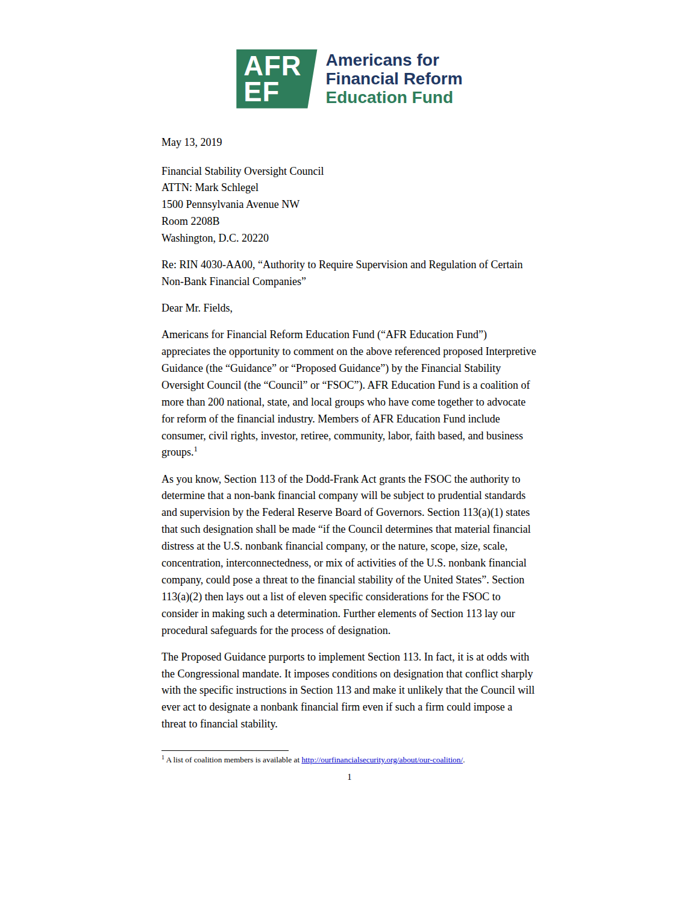AFR EF
Americans for Financial Reform Education Fund
May 13, 2019
Financial Stability Oversight Council
ATTN: Mark Schlegel
1500 Pennsylvania Avenue NW
Room 2208B
Washington, D.C. 20220
Re: RIN 4030-AA00, “Authority to Require Supervision and Regulation of Certain Non-Bank Financial Companies”
Dear Mr. Fields,
Americans for Financial Reform Education Fund (“AFR Education Fund”) appreciates the opportunity to comment on the above referenced proposed Interpretive Guidance (the “Guidance” or “Proposed Guidance”) by the Financial Stability Oversight Council (the “Council” or “FSOC”). AFR Education Fund is a coalition of more than 200 national, state, and local groups who have come together to advocate for reform of the financial industry. Members of AFR Education Fund include consumer, civil rights, investor, retiree, community, labor, faith based, and business groups.1
As you know, Section 113 of the Dodd-Frank Act grants the FSOC the authority to determine that a non-bank financial company will be subject to prudential standards and supervision by the Federal Reserve Board of Governors. Section 113(a)(1) states that such designation shall be made “if the Council determines that material financial distress at the U.S. nonbank financial company, or the nature, scope, size, scale, concentration, interconnectedness, or mix of activities of the U.S. nonbank financial company, could pose a threat to the financial stability of the United States”. Section 113(a)(2) then lays out a list of eleven specific considerations for the FSOC to consider in making such a determination. Further elements of Section 113 lay our procedural safeguards for the process of designation.
The Proposed Guidance purports to implement Section 113. In fact, it is at odds with the Congressional mandate. It imposes conditions on designation that conflict sharply with the specific instructions in Section 113 and make it unlikely that the Council will ever act to designate a nonbank financial firm even if such a firm could impose a threat to financial stability.
1 A list of coalition members is available at http://ourfinancialsecurity.org/about/our-coalition/.
1